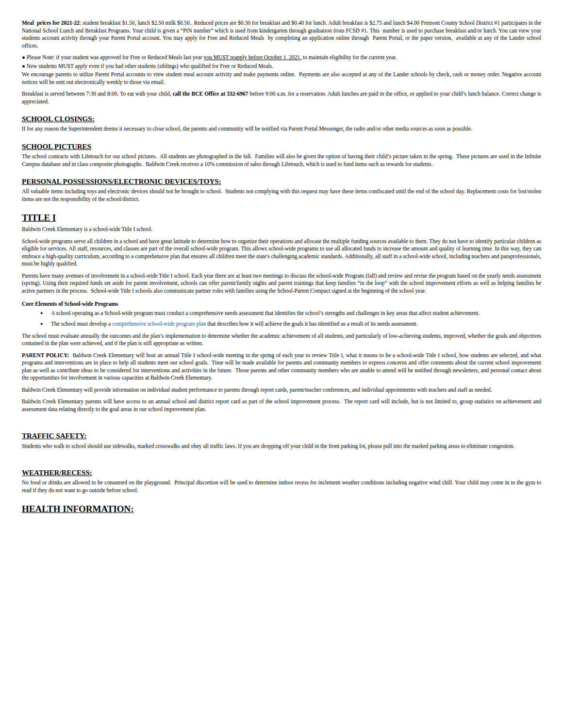Meal prices for 2021-22: student breakfast $1.50, lunch $2.50 milk $0.50.. Reduced prices are $0.30 for breakfast and $0.40 for lunch. Adult breakfast is $2.75 and lunch $4.00 Fremont County School District #1 participates in the National School Lunch and Breakfast Programs. Your child is given a “PIN number” which is used from kindergarten through graduation from FCSD #1. This number is used to purchase breakfast and/or lunch. You can view your students account activity through your Parent Portal account. You may apply for Free and Reduced Meals by completing an application online through Parent Portal, or the paper version, available at any of the Lander school offices.
Please Note: if your student was approved for Free or Reduced Meals last year you MUST reapply before October 1, 2021, to maintain eligibility for the current year.
New students MUST apply even if you had other students (siblings) who qualified for Free or Reduced Meals.
We encourage parents to utilize Parent Portal accounts to view student meal account activity and make payments online. Payments are also accepted at any of the Lander schools by check, cash or money order. Negative account notices will be sent out electronically weekly to those via email.
Breakfast is served between 7:30 and 8:00. To eat with your child, call the BCE Office at 332-6967 before 9:00 a.m. for a reservation. Adult lunches are paid in the office, or applied to your child’s lunch balance. Correct change is appreciated.
SCHOOL CLOSINGS:
If for any reason the Superintendent deems it necessary to close school, the parents and community will be notified via Parent Portal Messenger, the radio and/or other media sources as soon as possible.
SCHOOL PICTURES
The school contracts with Lifetouch for our school pictures. All students are photographed in the fall. Families will also be given the option of having their child’s picture taken in the spring. These pictures are used in the Infinite Campus database and in class composite photographs. Baldwin Creek receives a 10% commission of sales through Lifetouch, which is used to fund items such as rewards for students.
PERSONAL POSSESSIONS/ELECTRONIC DEVICES/TOYS:
All valuable items including toys and electronic devices should not be brought to school. Students not complying with this request may have these items confiscated until the end of the school day. Replacement costs for lost/stolen items are not the responsibility of the school/district.
TITLE I
Baldwin Creek Elementary is a school-wide Title I school.
School-wide programs serve all children in a school and have great latitude to determine how to organize their operations and allocate the multiple funding sources available to them. They do not have to identify particular children as eligible for services. All staff, resources, and classes are part of the overall school-wide program. This allows school-wide programs to use all allocated funds to increase the amount and quality of learning time. In this way, they can embrace a high-quality curriculum, according to a comprehensive plan that ensures all children meet the state's challenging academic standards. Additionally, all staff in a school-wide school, including teachers and paraprofessionals, must be highly qualified.
Parents have many avenues of involvement in a school-wide Title I school. Each year there are at least two meetings to discuss the school-wide Program (fall) and review and revise the program based on the yearly needs assessment (spring). Using their required funds set aside for parent involvement, schools can offer parent/family nights and parent trainings that keep families “in the loop” with the school improvement efforts as well as helping families be active partners in the process. School-wide Title I schools also communicate partner roles with families using the School-Parent Compact signed at the beginning of the school year.
Core Elements of School-wide Programs
A school operating as a School-wide program must conduct a comprehensive needs assessment that identifies the school’s strengths and challenges in key areas that affect student achievement.
The school must develop a comprehensive school-wide program plan that describes how it will achieve the goals it has identified as a result of its needs assessment.
The school must evaluate annually the outcomes and the plan’s implementation to determine whether the academic achievement of all students, and particularly of low-achieving students, improved, whether the goals and objectives contained in the plan were achieved, and if the plan is still appropriate as written.
PARENT POLICY: Baldwin Creek Elementary will host an annual Title I school-wide meeting in the spring of each year to review Title I, what it means to be a school-wide Title I school, how students are selected, and what programs and interventions are in place to help all students meet our school goals. Time will be made available for parents and community members to express concerns and offer comments about the current school improvement plan as well as contribute ideas to be considered for interventions and activities in the future. Those parents and other community members who are unable to attend will be notified through newsletters, and personal contact about the opportunities for involvement in various capacities at Baldwin Creek Elementary.
Baldwin Creek Elementary will provide information on individual student performance to parents through report cards, parent/teacher conferences, and individual appointments with teachers and staff as needed.
Baldwin Creek Elementary parents will have access to an annual school and district report card as part of the school improvement process. The report card will include, but is not limited to, group statistics on achievement and assessment data relating directly to the goal areas in our school improvement plan.
TRAFFIC SAFETY:
Students who walk to school should use sidewalks, marked crosswalks and obey all traffic laws. If you are dropping off your child in the front parking lot, please pull into the marked parking areas to eliminate congestion.
WEATHER/RECESS:
No food or drinks are allowed to be consumed on the playground. Principal discretion will be used to determine indoor recess for inclement weather conditions including negative wind chill. Your child may come in to the gym to read if they do not want to go outside before school.
HEALTH INFORMATION: